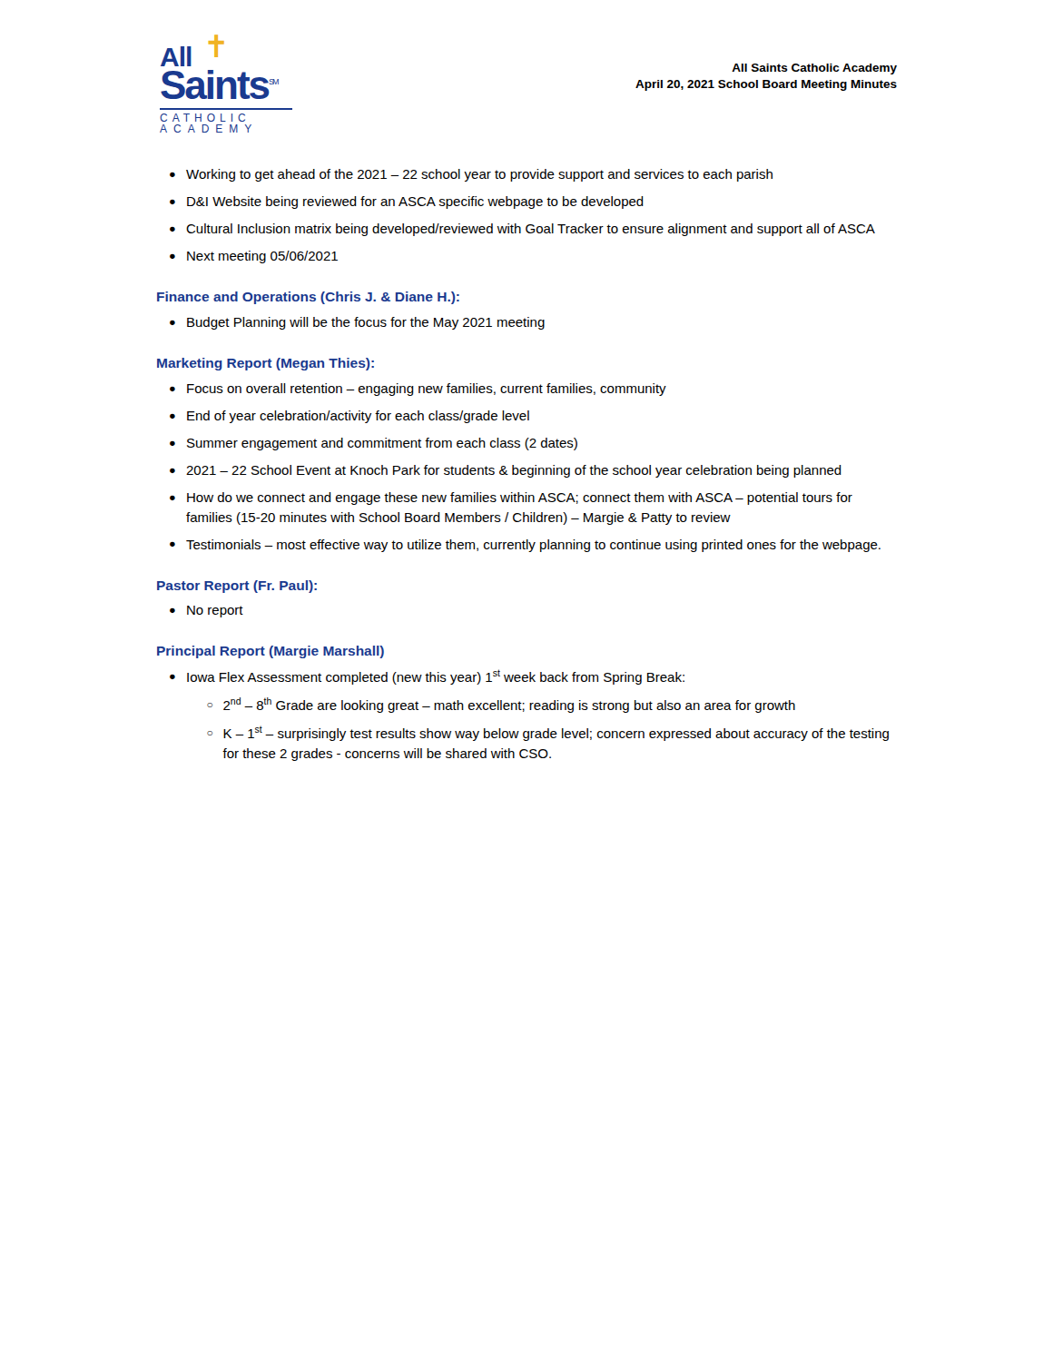✝ All SaintsSM
CATHOLIC ACADEMY
All Saints Catholic Academy
April 20, 2021 School Board Meeting Minutes
Working to get ahead of the 2021 – 22 school year to provide support and services to each parish
D&I Website being reviewed for an ASCA specific webpage to be developed
Cultural Inclusion matrix being developed/reviewed with Goal Tracker to ensure alignment and support all of ASCA
Next meeting 05/06/2021
Finance and Operations (Chris J. & Diane H.):
Budget Planning will be the focus for the May 2021 meeting
Marketing Report (Megan Thies):
Focus on overall retention – engaging new families, current families, community
End of year celebration/activity for each class/grade level
Summer engagement and commitment from each class (2 dates)
2021 – 22 School Event at Knoch Park for students & beginning of the school year celebration being planned
How do we connect and engage these new families within ASCA; connect them with ASCA – potential tours for families (15-20 minutes with School Board Members / Children) – Margie & Patty to review
Testimonials – most effective way to utilize them, currently planning to continue using printed ones for the webpage.
Pastor Report (Fr. Paul):
No report
Principal Report (Margie Marshall)
Iowa Flex Assessment completed (new this year) 1st week back from Spring Break:
2nd – 8th Grade are looking great – math excellent; reading is strong but also an area for growth
K – 1st – surprisingly test results show way below grade level; concern expressed about accuracy of the testing for these 2 grades - concerns will be shared with CSO.